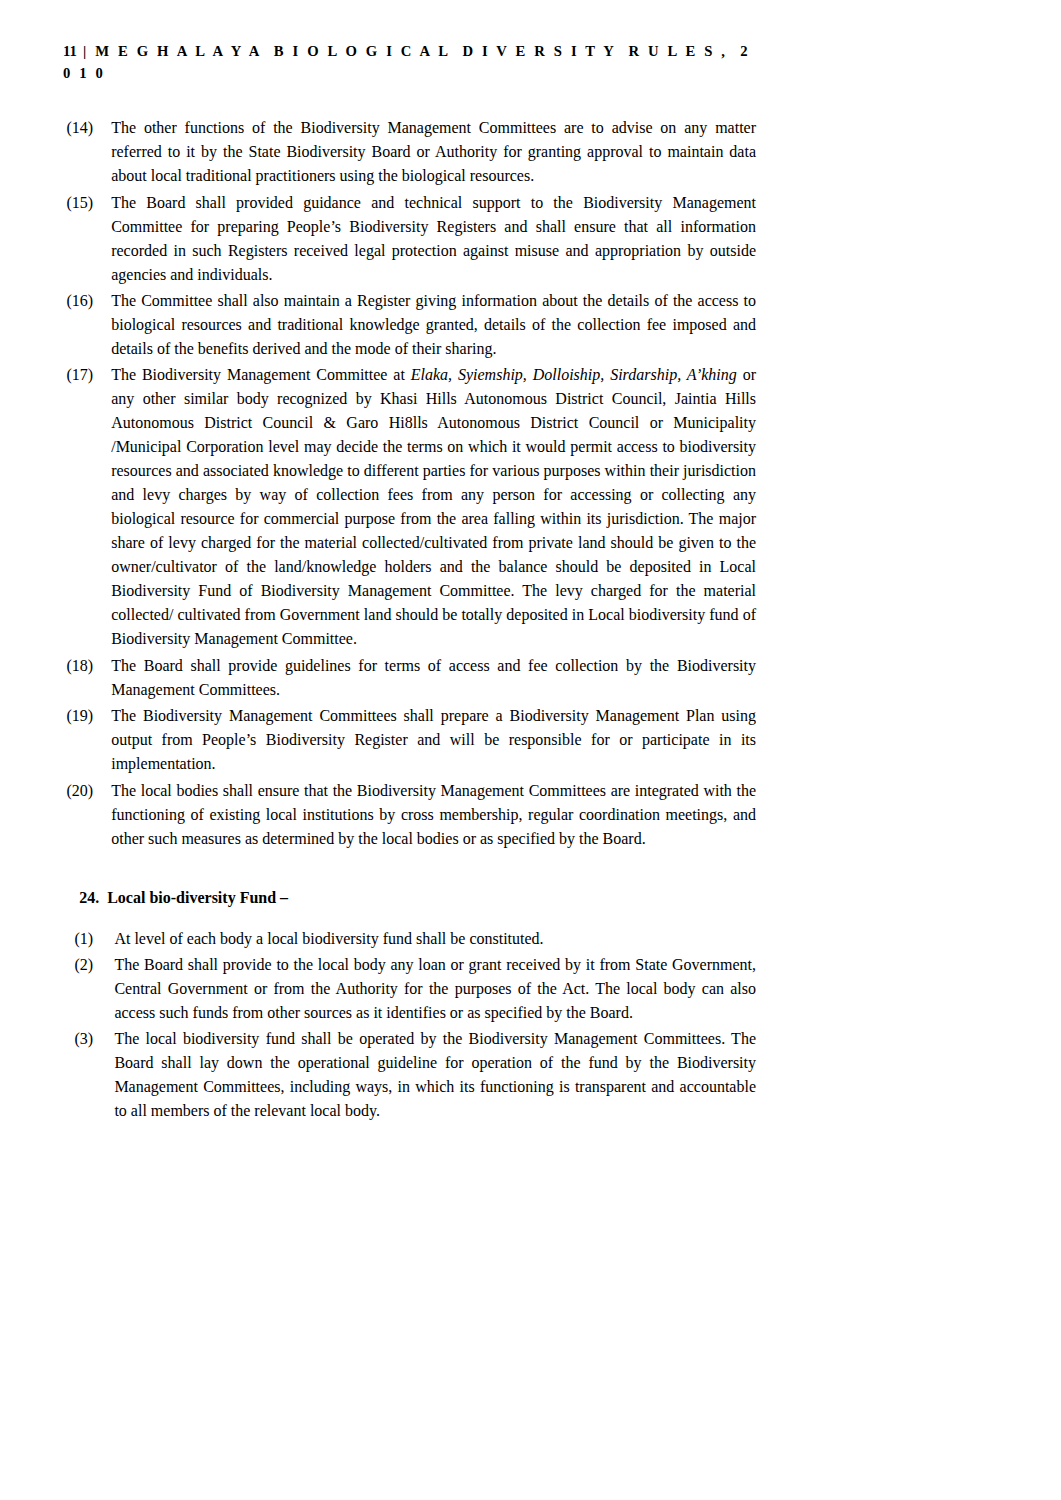11 | M E G H A L A Y A B I O L O G I C A L D I V E R S I T Y R U L E S , 2 0 1 0
(14) The other functions of the Biodiversity Management Committees are to advise on any matter referred to it by the State Biodiversity Board or Authority for granting approval to maintain data about local traditional practitioners using the biological resources.
(15) The Board shall provided guidance and technical support to the Biodiversity Management Committee for preparing People’s Biodiversity Registers and shall ensure that all information recorded in such Registers received legal protection against misuse and appropriation by outside agencies and individuals.
(16) The Committee shall also maintain a Register giving information about the details of the access to biological resources and traditional knowledge granted, details of the collection fee imposed and details of the benefits derived and the mode of their sharing.
(17) The Biodiversity Management Committee at Elaka, Syiemship, Dolloiship, Sirdarship, A’khing or any other similar body recognized by Khasi Hills Autonomous District Council, Jaintia Hills Autonomous District Council & Garo Hi8lls Autonomous District Council or Municipality /Municipal Corporation level may decide the terms on which it would permit access to biodiversity resources and associated knowledge to different parties for various purposes within their jurisdiction and levy charges by way of collection fees from any person for accessing or collecting any biological resource for commercial purpose from the area falling within its jurisdiction. The major share of levy charged for the material collected/cultivated from private land should be given to the owner/cultivator of the land/knowledge holders and the balance should be deposited in Local Biodiversity Fund of Biodiversity Management Committee. The levy charged for the material collected/ cultivated from Government land should be totally deposited in Local biodiversity fund of Biodiversity Management Committee.
(18) The Board shall provide guidelines for terms of access and fee collection by the Biodiversity Management Committees.
(19) The Biodiversity Management Committees shall prepare a Biodiversity Management Plan using output from People’s Biodiversity Register and will be responsible for or participate in its implementation.
(20) The local bodies shall ensure that the Biodiversity Management Committees are integrated with the functioning of existing local institutions by cross membership, regular coordination meetings, and other such measures as determined by the local bodies or as specified by the Board.
24. Local bio-diversity Fund –
(1) At level of each body a local biodiversity fund shall be constituted.
(2) The Board shall provide to the local body any loan or grant received by it from State Government, Central Government or from the Authority for the purposes of the Act. The local body can also access such funds from other sources as it identifies or as specified by the Board.
(3) The local biodiversity fund shall be operated by the Biodiversity Management Committees. The Board shall lay down the operational guideline for operation of the fund by the Biodiversity Management Committees, including ways, in which its functioning is transparent and accountable to all members of the relevant local body.